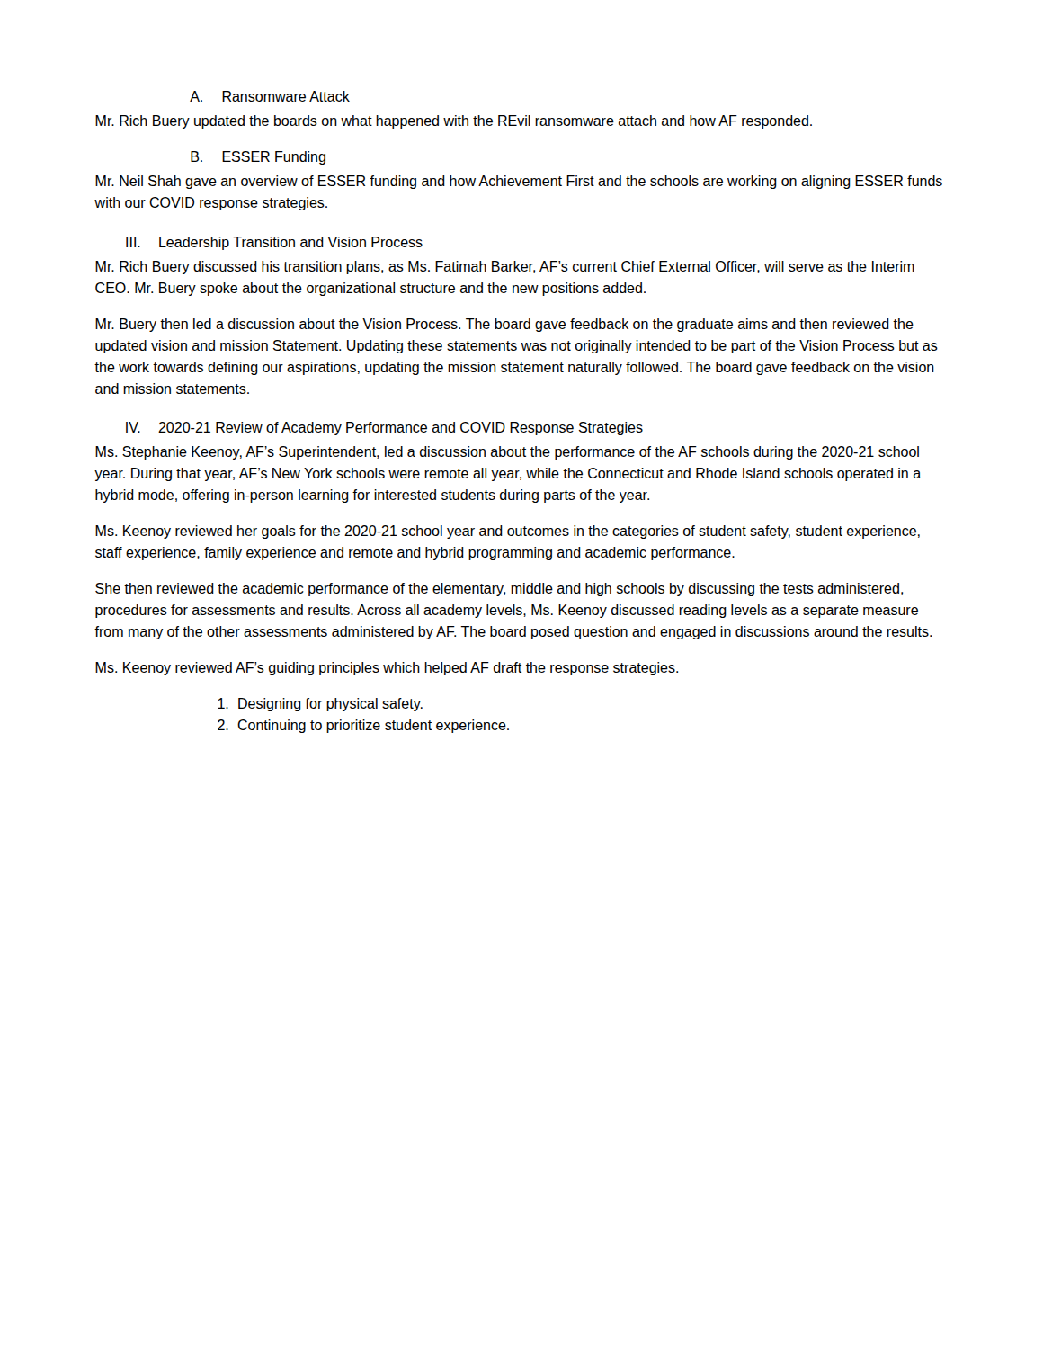A. Ransomware Attack
Mr. Rich Buery updated the boards on what happened with the REvil ransomware attach and how AF responded.
B. ESSER Funding
Mr. Neil Shah gave an overview of ESSER funding and how Achievement First and the schools are working on aligning ESSER funds with our COVID response strategies.
III. Leadership Transition and Vision Process
Mr. Rich Buery discussed his transition plans, as Ms. Fatimah Barker, AF’s current Chief External Officer, will serve as the Interim CEO. Mr. Buery spoke about the organizational structure and the new positions added.
Mr. Buery then led a discussion about the Vision Process. The board gave feedback on the graduate aims and then reviewed the updated vision and mission Statement. Updating these statements was not originally intended to be part of the Vision Process but as the work towards defining our aspirations, updating the mission statement naturally followed. The board gave feedback on the vision and mission statements.
IV. 2020-21 Review of Academy Performance and COVID Response Strategies
Ms. Stephanie Keenoy, AF’s Superintendent, led a discussion about the performance of the AF schools during the 2020-21 school year. During that year, AF’s New York schools were remote all year, while the Connecticut and Rhode Island schools operated in a hybrid mode, offering in-person learning for interested students during parts of the year.
Ms. Keenoy reviewed her goals for the 2020-21 school year and outcomes in the categories of student safety, student experience, staff experience, family experience and remote and hybrid programming and academic performance.
She then reviewed the academic performance of the elementary, middle and high schools by discussing the tests administered, procedures for assessments and results. Across all academy levels, Ms. Keenoy discussed reading levels as a separate measure from many of the other assessments administered by AF. The board posed question and engaged in discussions around the results.
Ms. Keenoy reviewed AF’s guiding principles which helped AF draft the response strategies.
Designing for physical safety.
Continuing to prioritize student experience.